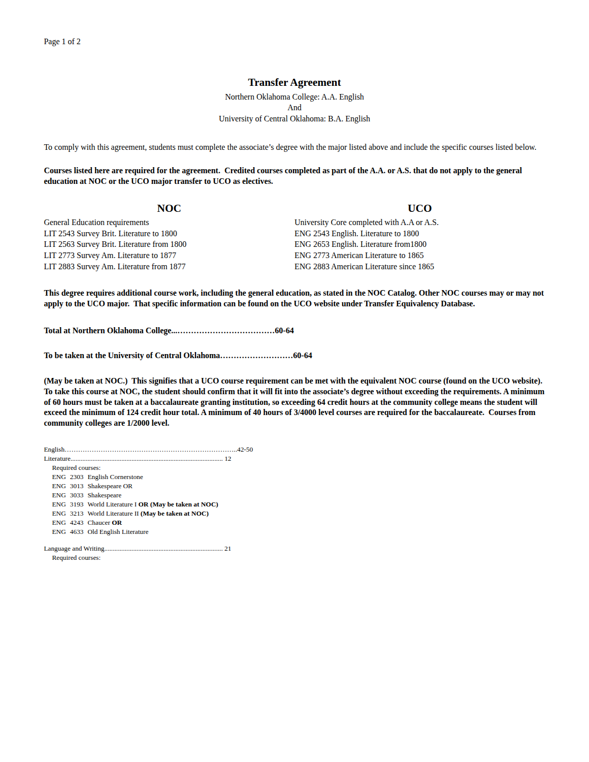Page 1 of 2
Transfer Agreement
Northern Oklahoma College: A.A. English
And
University of Central Oklahoma: B.A. English
To comply with this agreement, students must complete the associate’s degree with the major listed above and include the specific courses listed below.
Courses listed here are required for the agreement. Credited courses completed as part of the A.A. or A.S. that do not apply to the general education at NOC or the UCO major transfer to UCO as electives.
| NOC | UCO |
| --- | --- |
| General Education requirements | University Core completed with A.A or A.S. |
| LIT 2543 Survey Brit. Literature to 1800 | ENG 2543 English. Literature to 1800 |
| LIT 2563 Survey Brit. Literature from 1800 | ENG 2653 English. Literature from1800 |
| LIT 2773 Survey Am. Literature to 1877 | ENG 2773 American Literature to 1865 |
| LIT 2883 Survey Am. Literature from 1877 | ENG 2883 American Literature since 1865 |
This degree requires additional course work, including the general education, as stated in the NOC Catalog. Other NOC courses may or may not apply to the UCO major. That specific information can be found on the UCO website under Transfer Equivalency Database.
Total at Northern Oklahoma College...………………………………60-64
To be taken at the University of Central Oklahoma………………………60-64
(May be taken at NOC.) This signifies that a UCO course requirement can be met with the equivalent NOC course (found on the UCO website). To take this course at NOC, the student should confirm that it will fit into the associate’s degree without exceeding the requirements. A minimum of 60 hours must be taken at a baccalaureate granting institution, so exceeding 64 credit hours at the community college means the student will exceed the minimum of 124 credit hour total. A minimum of 40 hours of 3/4000 level courses are required for the baccalaureate. Courses from community colleges are 1/2000 level.
English…………………………………………………………………..42-50
Literature.......................................................................................... 12
Required courses:
| ENG | 2303 | English Cornerstone |
| ENG | 3013 | Shakespeare OR |
| ENG | 3033 | Shakespeare |
| ENG | 3193 | World Literature I OR (May be taken at NOC) |
| ENG | 3213 | World Literature II (May be taken at NOC) |
| ENG | 4243 | Chaucer OR |
| ENG | 4633 | Old English Literature |
Language and Writing...................................................................... 21
Required courses: